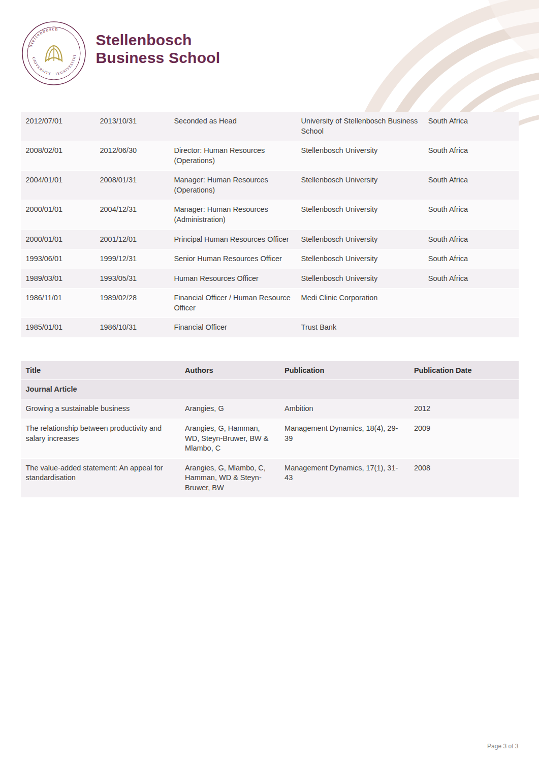Stellenbosch UNIVERSITY · IYUNIVESITHI · UNIVERSITEIT
Stellenbosch Business School
| 2012/07/01 | 2013/10/31 | Seconded as Head | University of Stellenbosch Business School | South Africa |
| 2008/02/01 | 2012/06/30 | Director: Human Resources (Operations) | Stellenbosch University | South Africa |
| 2004/01/01 | 2008/01/31 | Manager: Human Resources (Operations) | Stellenbosch University | South Africa |
| 2000/01/01 | 2004/12/31 | Manager: Human Resources (Administration) | Stellenbosch University | South Africa |
| 2000/01/01 | 2001/12/01 | Principal Human Resources Officer | Stellenbosch University | South Africa |
| 1993/06/01 | 1999/12/31 | Senior Human Resources Officer | Stellenbosch University | South Africa |
| 1989/03/01 | 1993/05/31 | Human Resources Officer | Stellenbosch University | South Africa |
| 1986/11/01 | 1989/02/28 | Financial Officer / Human Resource Officer | Medi Clinic Corporation | |
| 1985/01/01 | 1986/10/31 | Financial Officer | Trust Bank | |
| Title | Authors | Publication | Publication Date |
| --- | --- | --- | --- |
| Journal Article | | | |
| Growing a sustainable business | Arangies, G | Ambition | 2012 |
| The relationship between productivity and salary increases | Arangies, G, Hamman, WD, Steyn-Bruwer, BW & Mlambo, C | Management Dynamics, 18(4), 29-39 | 2009 |
| The value-added statement: An appeal for standardisation | Arangies, G, Mlambo, C, Hamman, WD & Steyn-Bruwer, BW | Management Dynamics, 17(1), 31-43 | 2008 |
Page 3 of 3